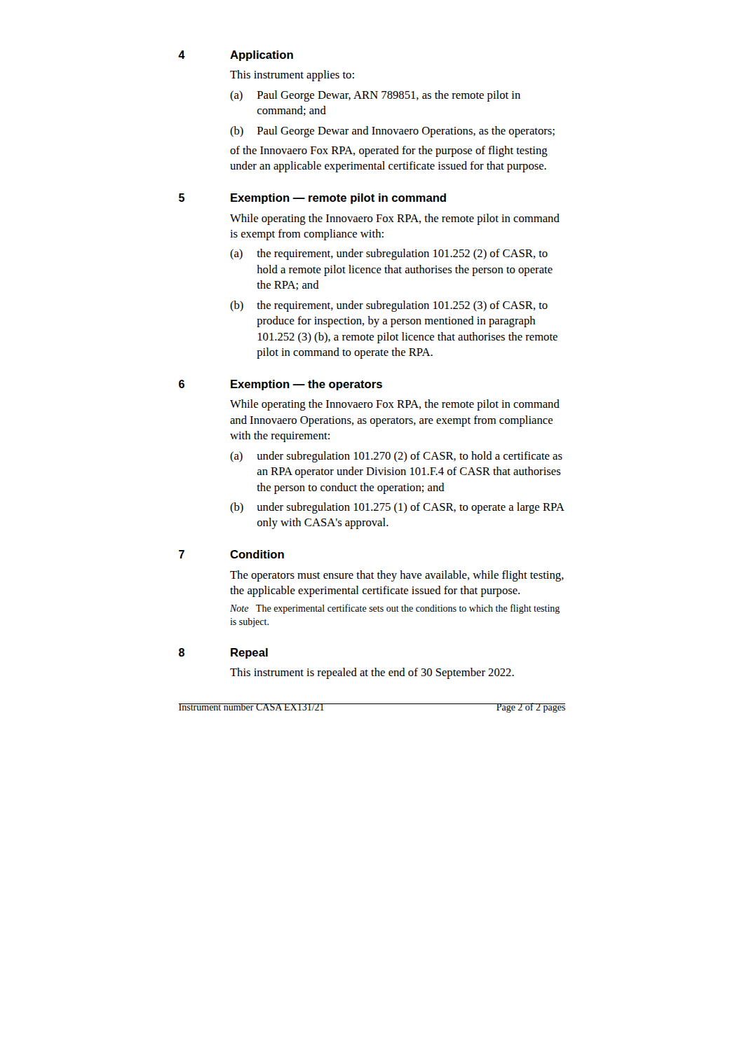4
Application
This instrument applies to:
(a) Paul George Dewar, ARN 789851, as the remote pilot in command; and
(b) Paul George Dewar and Innovaero Operations, as the operators;
of the Innovaero Fox RPA, operated for the purpose of flight testing under an applicable experimental certificate issued for that purpose.
5
Exemption — remote pilot in command
While operating the Innovaero Fox RPA, the remote pilot in command is exempt from compliance with:
(a) the requirement, under subregulation 101.252 (2) of CASR, to hold a remote pilot licence that authorises the person to operate the RPA; and
(b) the requirement, under subregulation 101.252 (3) of CASR, to produce for inspection, by a person mentioned in paragraph 101.252 (3) (b), a remote pilot licence that authorises the remote pilot in command to operate the RPA.
6
Exemption — the operators
While operating the Innovaero Fox RPA, the remote pilot in command and Innovaero Operations, as operators, are exempt from compliance with the requirement:
(a) under subregulation 101.270 (2) of CASR, to hold a certificate as an RPA operator under Division 101.F.4 of CASR that authorises the person to conduct the operation; and
(b) under subregulation 101.275 (1) of CASR, to operate a large RPA only with CASA's approval.
7
Condition
The operators must ensure that they have available, while flight testing, the applicable experimental certificate issued for that purpose.
Note The experimental certificate sets out the conditions to which the flight testing is subject.
8
Repeal
This instrument is repealed at the end of 30 September 2022.
Instrument number CASA EX131/21 Page 2 of 2 pages